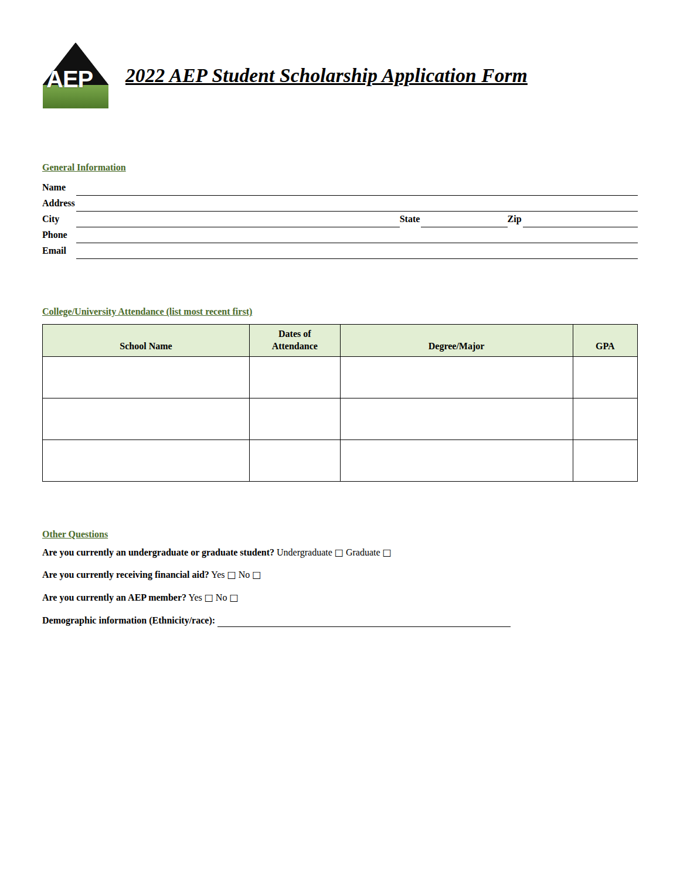AEP
2022 AEP Student Scholarship Application Form
General Information
| Name | |
| Address | |
| City | | State | | Zip | |
| Phone | |
| Email | |
College/University Attendance (list most recent first)
| School Name | Dates of Attendance | Degree/Major | GPA |
| --- | --- | --- | --- |
Other Questions
Are you currently an undergraduate or graduate student? Undergraduate □ Graduate □
Are you currently receiving financial aid? Yes □ No □
Are you currently an AEP member? Yes □ No □
Demographic information (Ethnicity/race):